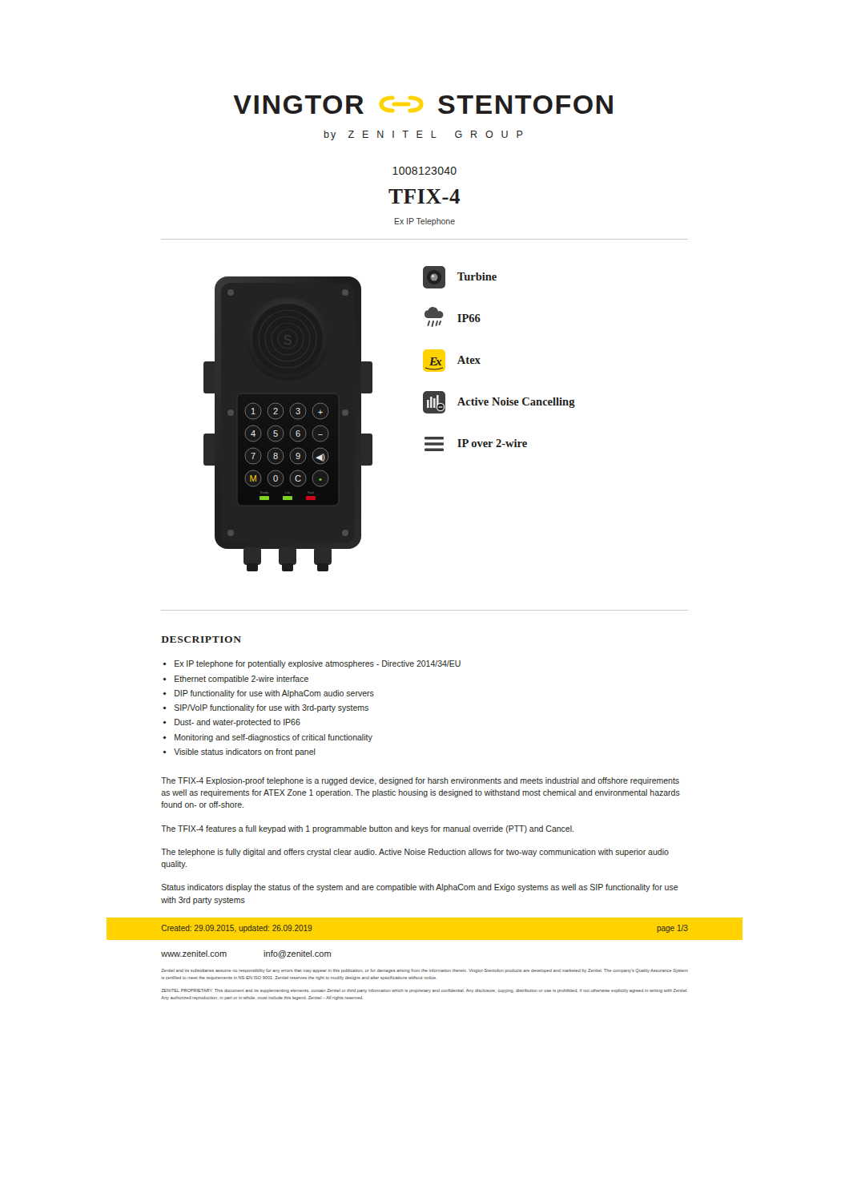VINGTOR STENTOFON
by Z E N I T E L G R O U P
1008123040
TFIX-4
Ex IP Telephone
S 1 2 3 + 4 5 6 − 7 8 9 ◀) M 0 C • Ready Line Fault
Turbine
IP66
E x Atex
Active Noise Cancelling
IP over 2-wire
DESCRIPTION
Ex IP telephone for potentially explosive atmospheres - Directive 2014/34/EU
Ethernet compatible 2-wire interface
DIP functionality for use with AlphaCom audio servers
SIP/VoIP functionality for use with 3rd-party systems
Dust- and water-protected to IP66
Monitoring and self-diagnostics of critical functionality
Visible status indicators on front panel
The TFIX-4 Explosion-proof telephone is a rugged device, designed for harsh environments and meets industrial and offshore requirements as well as requirements for ATEX Zone 1 operation. The plastic housing is designed to withstand most chemical and environmental hazards found on- or off-shore.
The TFIX-4 features a full keypad with 1 programmable button and keys for manual override (PTT) and Cancel.
The telephone is fully digital and offers crystal clear audio. Active Noise Reduction allows for two-way communication with superior audio quality.
Status indicators display the status of the system and are compatible with AlphaCom and Exigo systems as well as SIP functionality for use with 3rd party systems
Created: 29.09.2015, updated: 26.09.2019 page 1/3
www.zenitel.com info@zenitel.com
Zenitel and its subsidiaries assume no responsibility for any errors that may appear in this publication, or for damages arising from the information therein. Vingtor-Stentofon products are developed and marketed by Zenitel. The company's Quality Assurance System is certified to meet the requirements in NS-EN ISO 9001. Zenitel reserves the right to modify designs and alter specifications without notice.
ZENITEL PROPRIETARY. This document and its supplementing elements, contain Zenitel or third party information which is proprietary and confidential. Any disclosure, copying, distribution or use is prohibited, if not otherwise explicitly agreed in writing with Zenitel. Any authorized reproduction, in part or in whole, must include this legend. Zenitel – All rights reserved.